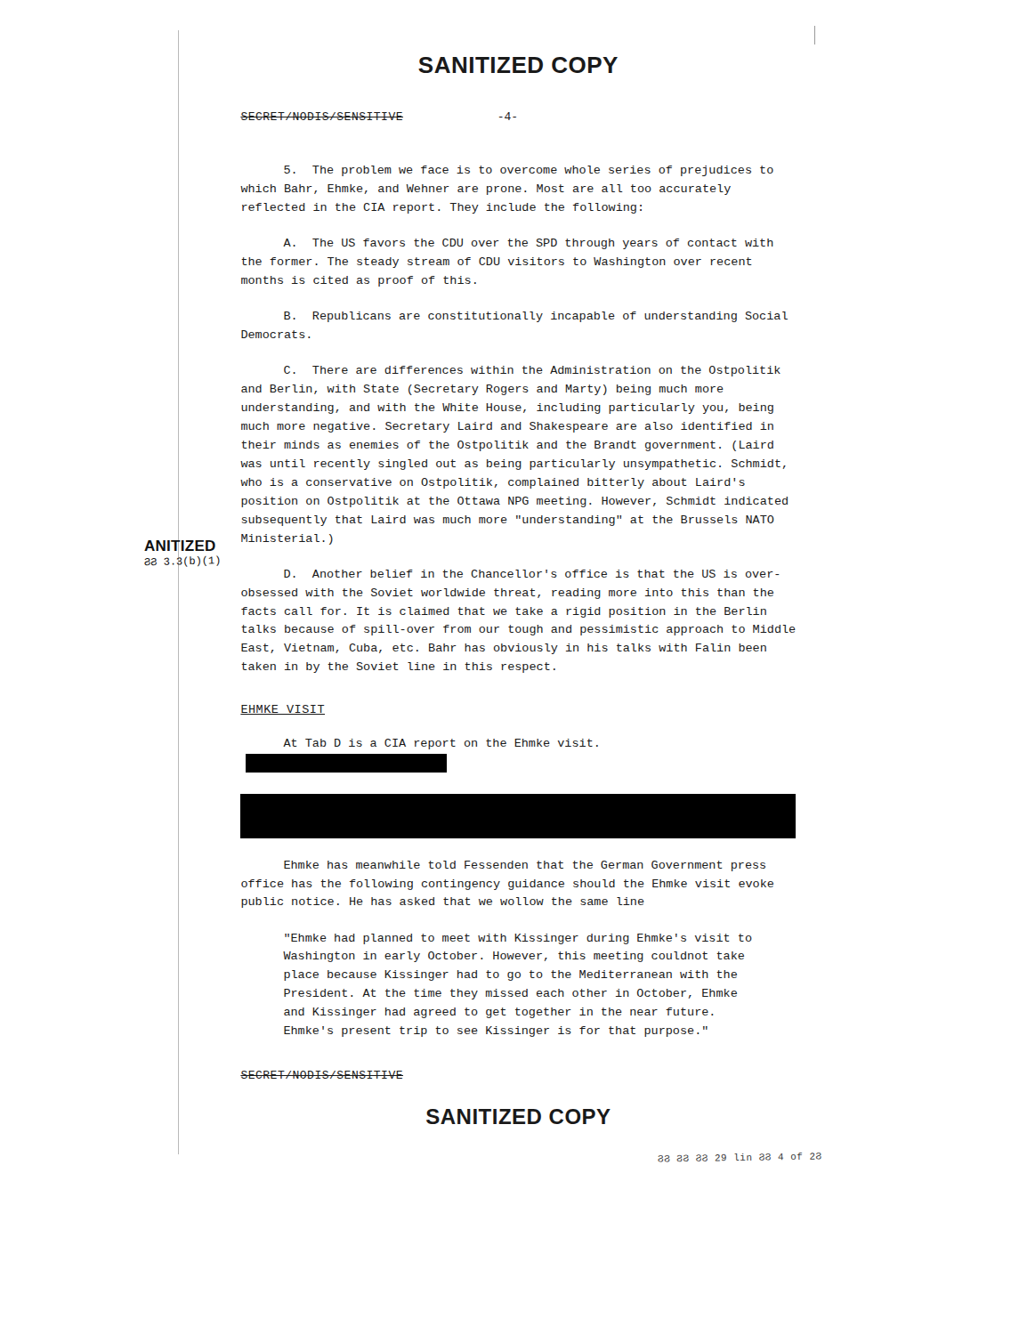SANITIZED COPY
SECRET/NODIS/SENSITIVE -4-
5. The problem we face is to overcome whole series of prejudices to which Bahr, Ehmke, and Wehner are prone. Most are all too accurately reflected in the CIA report. They include the following:
A. The US favors the CDU over the SPD through years of contact with the former. The steady stream of CDU visitors to Washington over recent months is cited as proof of this.
B. Republicans are constitutionally incapable of understanding Social Democrats.
C. There are differences within the Administration on the Ostpolitik and Berlin, with State (Secretary Rogers and Marty) being much more understanding, and with the White House, including particularly you, being much more negative. Secretary Laird and Shakespeare are also identified in their minds as enemies of the Ostpolitik and the Brandt government. (Laird was until recently singled out as being particularly unsympathetic. Schmidt, who is a conservative on Ostpolitik, complained bitterly about Laird's position on Ostpolitik at the Ottawa NPG meeting. However, Schmidt indicated subsequently that Laird was much more "understanding" at the Brussels NATO Ministerial.)
D. Another belief in the Chancellor's office is that the US is over-obsessed with the Soviet worldwide threat, reading more into this than the facts call for. It is claimed that we take a rigid position in the Berlin talks because of spill-over from our tough and pessimistic approach to Middle East, Vietnam, Cuba, etc. Bahr has obviously in his talks with Falin been taken in by the Soviet line in this respect.
ANITIZED ϨϨ 3.3(b)(1)
EHMKE VISIT
At Tab D is a CIA report on the Ehmke visit.
Ehmke has meanwhile told Fessenden that the German Government press office has the following contingency guidance should the Ehmke visit evoke public notice. He has asked that we wollow the same line
"Ehmke had planned to meet with Kissinger during Ehmke's visit to Washington in early October. However, this meeting couldnot take place because Kissinger had to go to the Mediterranean with the President. At the time they missed each other in October, Ehmke and Kissinger had agreed to get together in the near future. Ehmke's present trip to see Kissinger is for that purpose."
SECRET/NODIS/SENSITIVE
SANITIZED COPY
ϨϨ ϨϨ ϨϨ 29 lin ϨϨ 4 of 2Ϩ